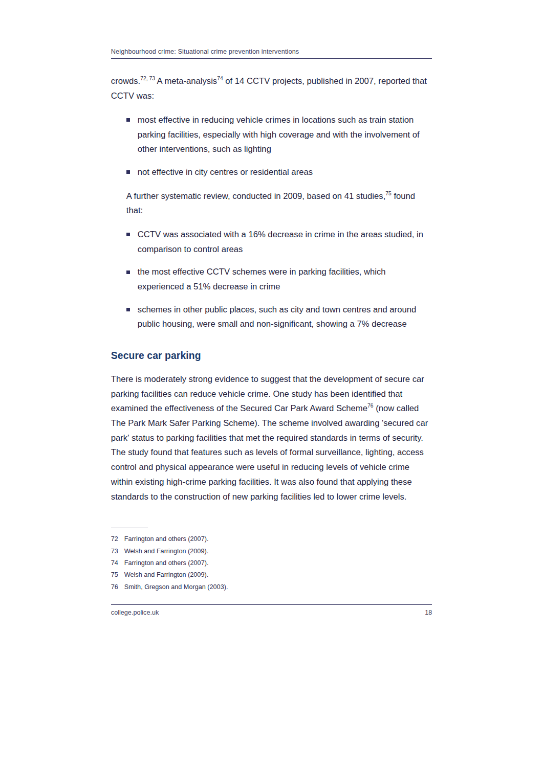Neighbourhood crime: Situational crime prevention interventions
crowds.72, 73 A meta-analysis74 of 14 CCTV projects, published in 2007, reported that CCTV was:
most effective in reducing vehicle crimes in locations such as train station parking facilities, especially with high coverage and with the involvement of other interventions, such as lighting
not effective in city centres or residential areas
A further systematic review, conducted in 2009, based on 41 studies,75 found that:
CCTV was associated with a 16% decrease in crime in the areas studied, in comparison to control areas
the most effective CCTV schemes were in parking facilities, which experienced a 51% decrease in crime
schemes in other public places, such as city and town centres and around public housing, were small and non-significant, showing a 7% decrease
Secure car parking
There is moderately strong evidence to suggest that the development of secure car parking facilities can reduce vehicle crime. One study has been identified that examined the effectiveness of the Secured Car Park Award Scheme76 (now called The Park Mark Safer Parking Scheme). The scheme involved awarding 'secured car park' status to parking facilities that met the required standards in terms of security. The study found that features such as levels of formal surveillance, lighting, access control and physical appearance were useful in reducing levels of vehicle crime within existing high-crime parking facilities. It was also found that applying these standards to the construction of new parking facilities led to lower crime levels.
72 Farrington and others (2007).
73 Welsh and Farrington (2009).
74 Farrington and others (2007).
75 Welsh and Farrington (2009).
76 Smith, Gregson and Morgan (2003).
college.police.uk 18